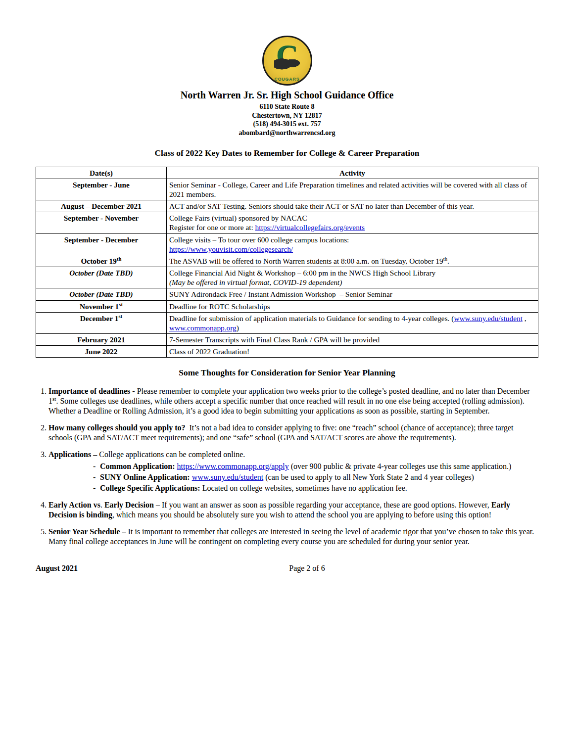C COUGARS
North Warren Jr. Sr. High School Guidance Office
6110 State Route 8
Chestertown, NY 12817
(518) 494-3015 ext. 757
abombard@northwarrencsd.org
Class of 2022 Key Dates to Remember for College & Career Preparation
| Date(s) | Activity |
| --- | --- |
| September - June | Senior Seminar - College, Career and Life Preparation timelines and related activities will be covered with all class of 2021 members. |
| August – December 2021 | ACT and/or SAT Testing. Seniors should take their ACT or SAT no later than December of this year. |
| September - November | College Fairs (virtual) sponsored by NACAC Register for one or more at: https://virtualcollegefairs.org/events |
| September - December | College visits – To tour over 600 college campus locations: https://www.youvisit.com/collegesearch/ |
| October 19 th | The ASVAB will be offered to North Warren students at 8:00 a.m. on Tuesday, October 19 th . |
| October (Date TBD) | College Financial Aid Night & Workshop – 6:00 pm in the NWCS High School Library (May be offered in virtual format, COVID-19 dependent) |
| October (Date TBD) | SUNY Adirondack Free / Instant Admission Workshop – Senior Seminar |
| November 1 st | Deadline for ROTC Scholarships |
| December 1 st | Deadline for submission of application materials to Guidance for sending to 4-year colleges. ( www.suny.edu/student , www.commonapp.org ) |
| February 2021 | 7-Semester Transcripts with Final Class Rank / GPA will be provided |
| June 2022 | Class of 2022 Graduation! |
Some Thoughts for Consideration for Senior Year Planning
Importance of deadlines - Please remember to complete your application two weeks prior to the college’s posted deadline, and no later than December 1st. Some colleges use deadlines, while others accept a specific number that once reached will result in no one else being accepted (rolling admission). Whether a Deadline or Rolling Admission, it’s a good idea to begin submitting your applications as soon as possible, starting in September.
How many colleges should you apply to? It’s not a bad idea to consider applying to five: one “reach” school (chance of acceptance); three target schools (GPA and SAT/ACT meet requirements); and one “safe” school (GPA and SAT/ACT scores are above the requirements).
Applications – College applications can be completed online.
Common Application: https://www.commonapp.org/apply (over 900 public & private 4-year colleges use this same application.)
SUNY Online Application: www.suny.edu/student (can be used to apply to all New York State 2 and 4 year colleges)
College Specific Applications: Located on college websites, sometimes have no application fee.
Early Action vs. Early Decision – If you want an answer as soon as possible regarding your acceptance, these are good options. However, Early Decision is binding, which means you should be absolutely sure you wish to attend the school you are applying to before using this option!
Senior Year Schedule – It is important to remember that colleges are interested in seeing the level of academic rigor that you’ve chosen to take this year. Many final college acceptances in June will be contingent on completing every course you are scheduled for during your senior year.
August 2021 Page 2 of 6